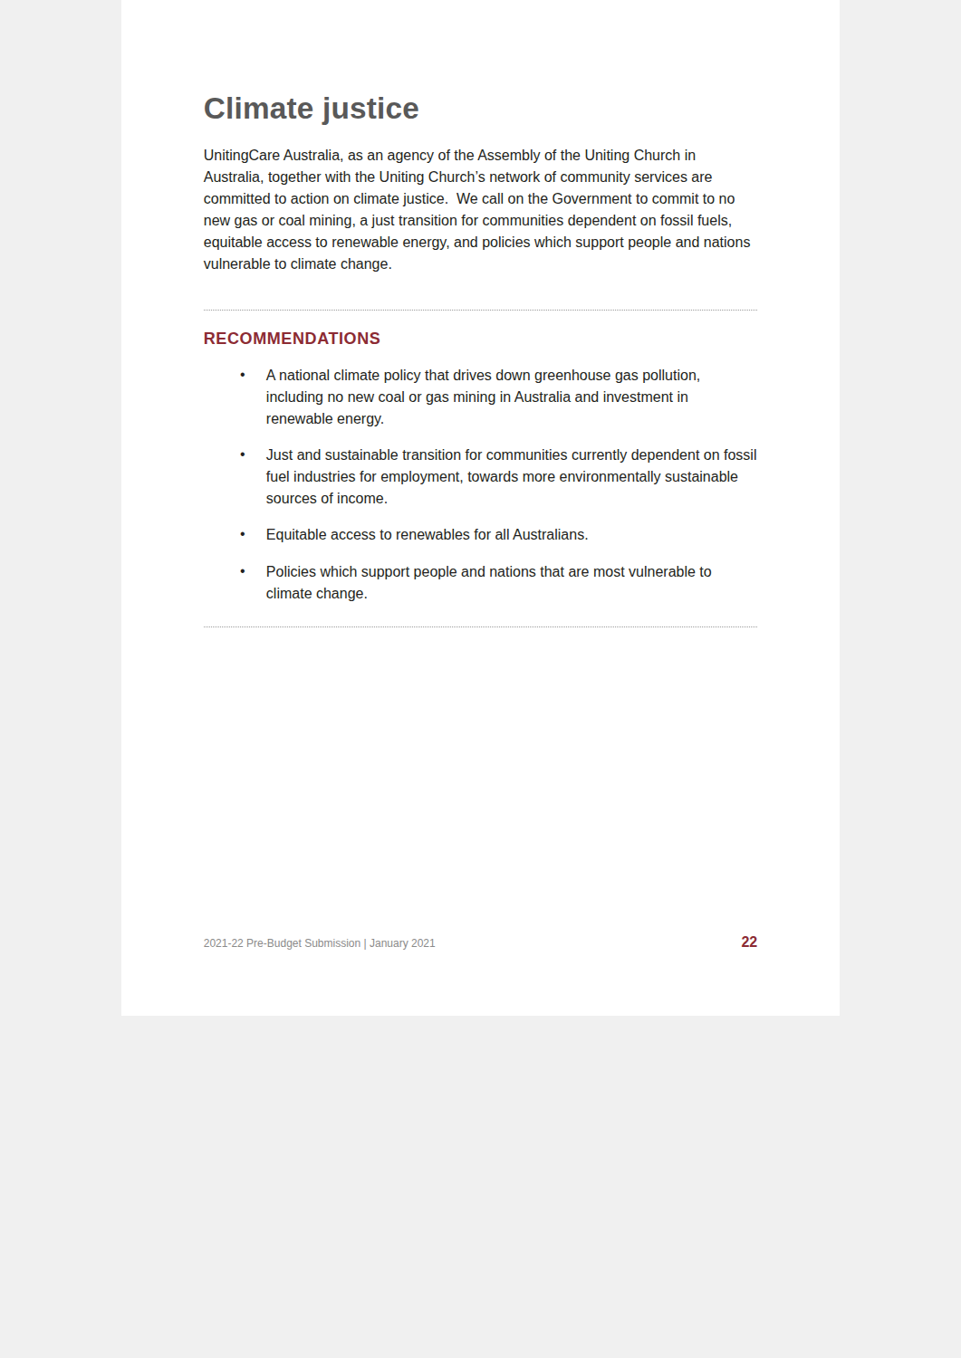Climate justice
UnitingCare Australia, as an agency of the Assembly of the Uniting Church in Australia, together with the Uniting Church’s network of community services are committed to action on climate justice. We call on the Government to commit to no new gas or coal mining, a just transition for communities dependent on fossil fuels, equitable access to renewable energy, and policies which support people and nations vulnerable to climate change.
RECOMMENDATIONS
A national climate policy that drives down greenhouse gas pollution, including no new coal or gas mining in Australia and investment in renewable energy.
Just and sustainable transition for communities currently dependent on fossil fuel industries for employment, towards more environmentally sustainable sources of income.
Equitable access to renewables for all Australians.
Policies which support people and nations that are most vulnerable to climate change.
2021-22 Pre-Budget Submission | January 2021
22